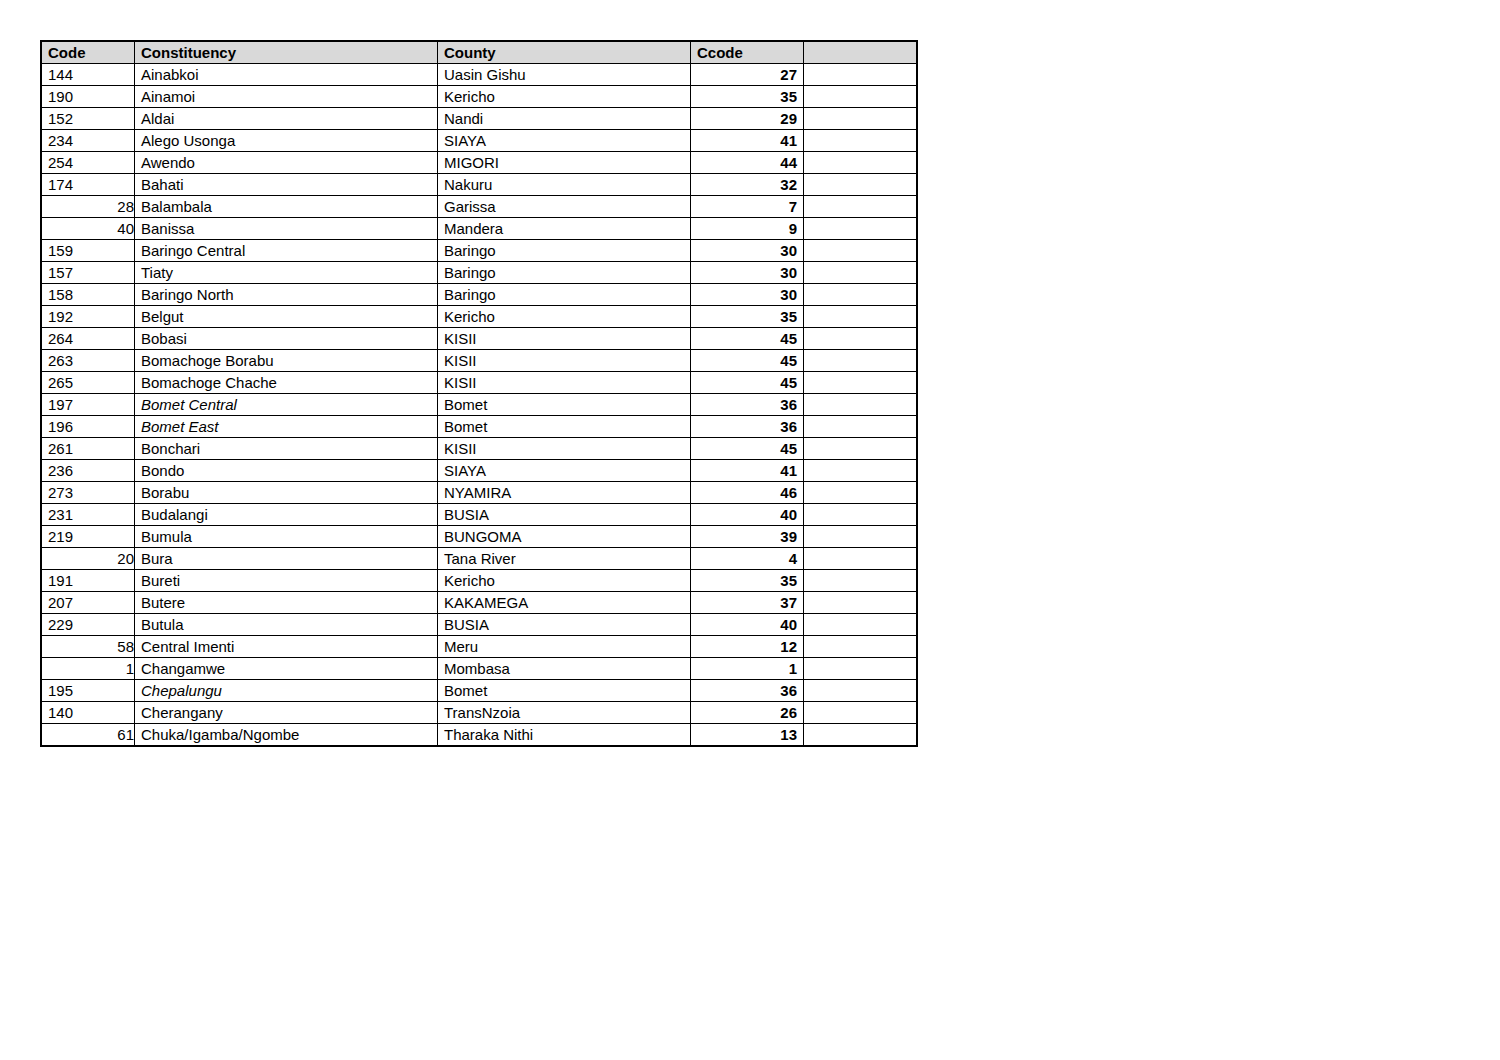| Code | Constituency | County | Ccode | |
| --- | --- | --- | --- | --- |
| 144 | Ainabkoi | Uasin Gishu | 27 | |
| 190 | Ainamoi | Kericho | 35 | |
| 152 | Aldai | Nandi | 29 | |
| 234 | Alego Usonga | SIAYA | 41 | |
| 254 | Awendo | MIGORI | 44 | |
| 174 | Bahati | Nakuru | 32 | |
| 28 | Balambala | Garissa | 7 | |
| 40 | Banissa | Mandera | 9 | |
| 159 | Baringo Central | Baringo | 30 | |
| 157 | Tiaty | Baringo | 30 | |
| 158 | Baringo North | Baringo | 30 | |
| 192 | Belgut | Kericho | 35 | |
| 264 | Bobasi | KISII | 45 | |
| 263 | Bomachoge Borabu | KISII | 45 | |
| 265 | Bomachoge Chache | KISII | 45 | |
| 197 | Bomet Central | Bomet | 36 | |
| 196 | Bomet East | Bomet | 36 | |
| 261 | Bonchari | KISII | 45 | |
| 236 | Bondo | SIAYA | 41 | |
| 273 | Borabu | NYAMIRA | 46 | |
| 231 | Budalangi | BUSIA | 40 | |
| 219 | Bumula | BUNGOMA | 39 | |
| 20 | Bura | Tana River | 4 | |
| 191 | Bureti | Kericho | 35 | |
| 207 | Butere | KAKAMEGA | 37 | |
| 229 | Butula | BUSIA | 40 | |
| 58 | Central Imenti | Meru | 12 | |
| 1 | Changamwe | Mombasa | 1 | |
| 195 | Chepalungu | Bomet | 36 | |
| 140 | Cherangany | TransNzoia | 26 | |
| 61 | Chuka/Igamba/Ngombe | Tharaka Nithi | 13 | |